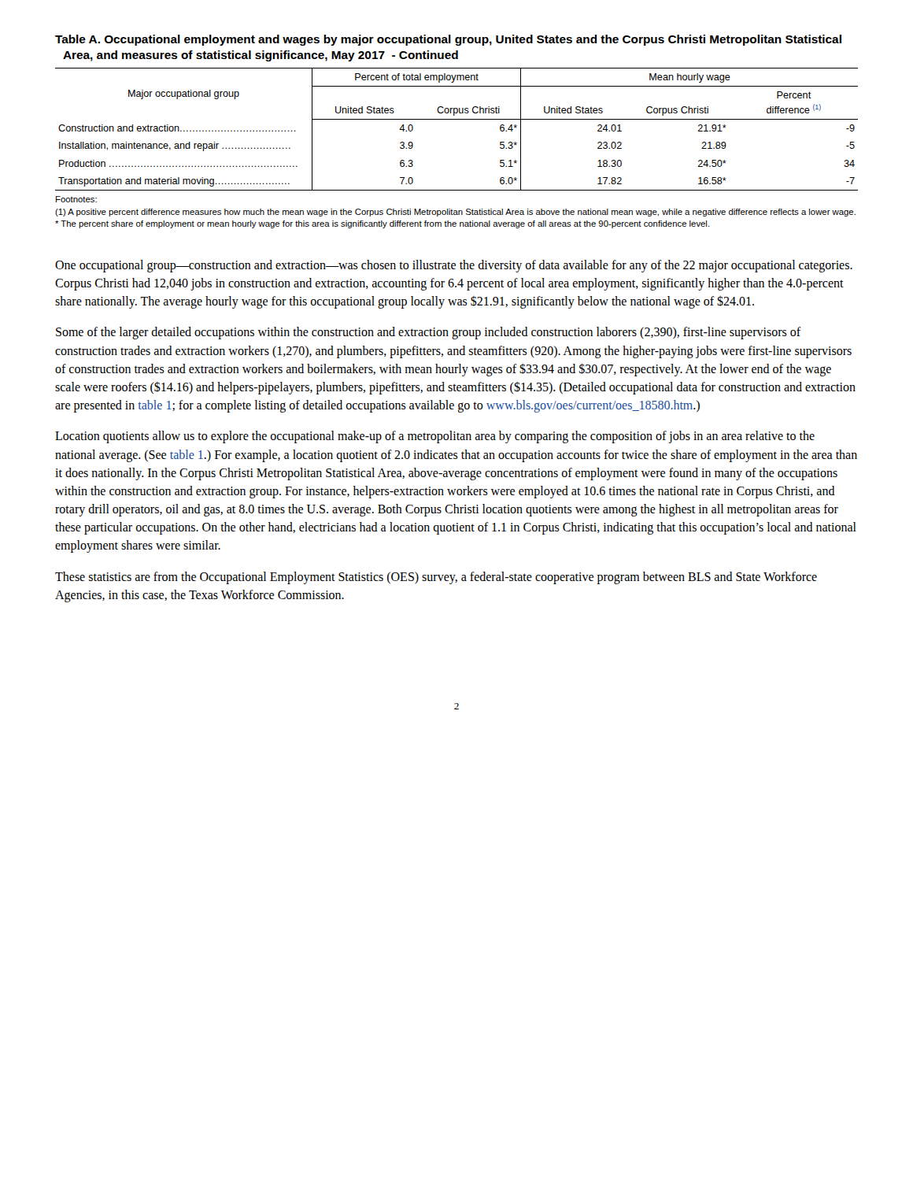Table A. Occupational employment and wages by major occupational group, United States and the Corpus Christi Metropolitan Statistical Area, and measures of statistical significance, May 2017 - Continued
| Major occupational group | Percent of total employment | Mean hourly wage |
| --- | --- | --- |
| United States | Corpus Christi | United States | Corpus Christi | Percent difference (1) |
| Construction and extraction ..................................... | 4.0 | 6.4* | 24.01 | 21.91* | -9 |
| Installation, maintenance, and repair ...................... | 3.9 | 5.3* | 23.02 | 21.89 | -5 |
| Production ............................................................ | 6.3 | 5.1* | 18.30 | 24.50* | 34 |
| Transportation and material moving ........................ | 7.0 | 6.0* | 17.82 | 16.58* | -7 |
Footnotes:
(1) A positive percent difference measures how much the mean wage in the Corpus Christi Metropolitan Statistical Area is above the national mean wage, while a negative difference reflects a lower wage.
* The percent share of employment or mean hourly wage for this area is significantly different from the national average of all areas at the 90-percent confidence level.
One occupational group—construction and extraction—was chosen to illustrate the diversity of data available for any of the 22 major occupational categories. Corpus Christi had 12,040 jobs in construction and extraction, accounting for 6.4 percent of local area employment, significantly higher than the 4.0-percent share nationally. The average hourly wage for this occupational group locally was $21.91, significantly below the national wage of $24.01.
Some of the larger detailed occupations within the construction and extraction group included construction laborers (2,390), first-line supervisors of construction trades and extraction workers (1,270), and plumbers, pipefitters, and steamfitters (920). Among the higher-paying jobs were first-line supervisors of construction trades and extraction workers and boilermakers, with mean hourly wages of $33.94 and $30.07, respectively. At the lower end of the wage scale were roofers ($14.16) and helpers-pipelayers, plumbers, pipefitters, and steamfitters ($14.35). (Detailed occupational data for construction and extraction are presented in table 1; for a complete listing of detailed occupations available go to www.bls.gov/oes/current/oes_18580.htm.)
Location quotients allow us to explore the occupational make-up of a metropolitan area by comparing the composition of jobs in an area relative to the national average. (See table 1.) For example, a location quotient of 2.0 indicates that an occupation accounts for twice the share of employment in the area than it does nationally. In the Corpus Christi Metropolitan Statistical Area, above-average concentrations of employment were found in many of the occupations within the construction and extraction group. For instance, helpers-extraction workers were employed at 10.6 times the national rate in Corpus Christi, and rotary drill operators, oil and gas, at 8.0 times the U.S. average. Both Corpus Christi location quotients were among the highest in all metropolitan areas for these particular occupations. On the other hand, electricians had a location quotient of 1.1 in Corpus Christi, indicating that this occupation’s local and national employment shares were similar.
These statistics are from the Occupational Employment Statistics (OES) survey, a federal-state cooperative program between BLS and State Workforce Agencies, in this case, the Texas Workforce Commission.
2